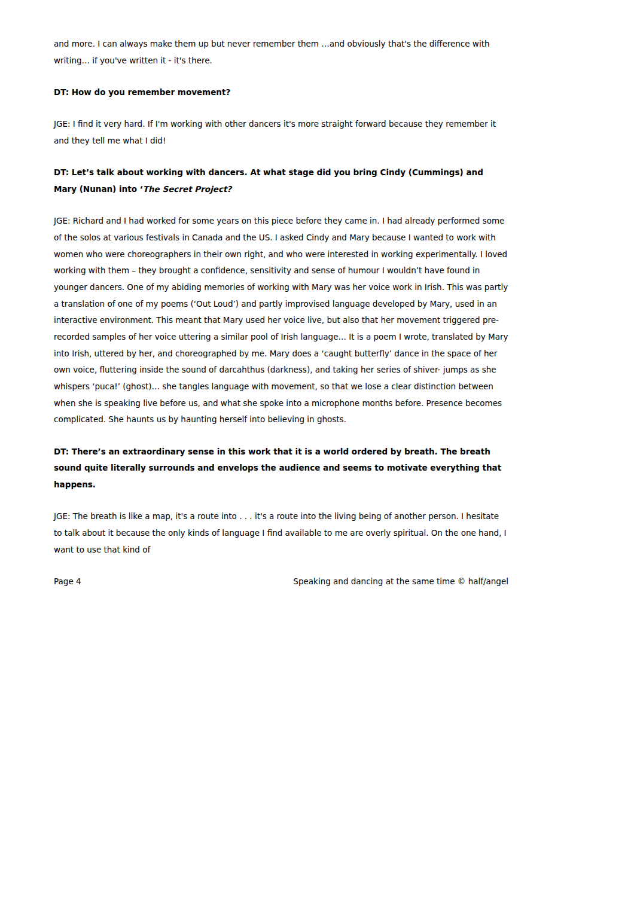and more. I can always make them up but never remember them …and obviously that's the difference with writing… if you've written it - it's there.
DT: How do you remember movement?
JGE: I find it very hard. If I'm working with other dancers it's more straight forward because they remember it and they tell me what I did!
DT: Let’s talk about working with dancers. At what stage did you bring Cindy (Cummings) and Mary (Nunan) into ‘The Secret Project?
JGE: Richard and I had worked for some years on this piece before they came in. I had already performed some of the solos at various festivals in Canada and the US. I asked Cindy and Mary because I wanted to work with women who were choreographers in their own right, and who were interested in working experimentally. I loved working with them – they brought a confidence, sensitivity and sense of humour I wouldn’t have found in younger dancers. One of my abiding memories of working with Mary was her voice work in Irish. This was partly a translation of one of my poems (‘Out Loud’) and partly improvised language developed by Mary, used in an interactive environment. This meant that Mary used her voice live, but also that her movement triggered pre-recorded samples of her voice uttering a similar pool of Irish language… It is a poem I wrote, translated by Mary into Irish, uttered by her, and choreographed by me. Mary does a ‘caught butterfly’ dance in the space of her own voice, fluttering inside the sound of darcahthus (darkness), and taking her series of shiver- jumps as she whispers ‘puca!’ (ghost)… she tangles language with movement, so that we lose a clear distinction between when she is speaking live before us, and what she spoke into a microphone months before. Presence becomes complicated. She haunts us by haunting herself into believing in ghosts.
DT: There’s an extraordinary sense in this work that it is a world ordered by breath. The breath sound quite literally surrounds and envelops the audience and seems to motivate everything that happens.
JGE: The breath is like a map, it's a route into . . . it's a route into the living being of another person. I hesitate to talk about it because the only kinds of language I find available to me are overly spiritual. On the one hand, I want to use that kind of
Page 4 Speaking and dancing at the same time © half/angel